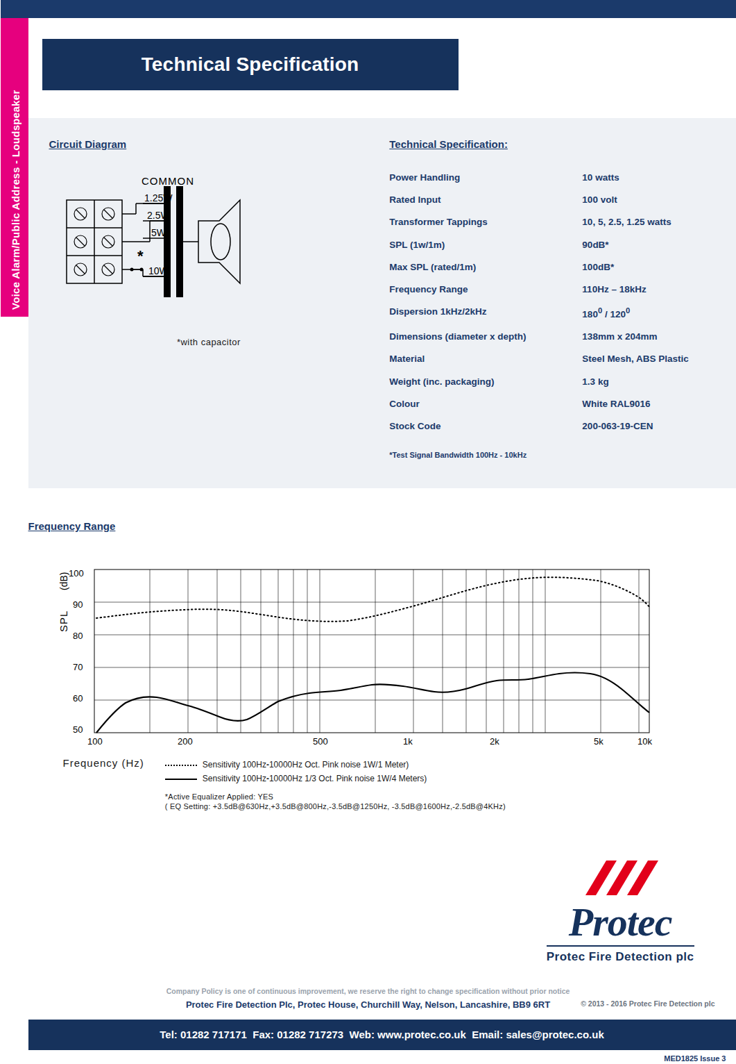Voice Alarm/Public Address - Loudspeaker
Technical Specification
Circuit Diagram
* COMMON 1.25W 2.5W 5W 10W
*with capacitor
Technical Specification:
| Power Handling | 10 watts |
| Rated Input | 100 volt |
| Transformer Tappings | 10, 5, 2.5, 1.25 watts |
| SPL (1w/1m) | 90dB* |
| Max SPL (rated/1m) | 100dB* |
| Frequency Range | 110Hz – 18kHz |
| Dispersion 1kHz/2kHz | 180 0 / 120 0 |
| Dimensions (diameter x depth) | 138mm x 204mm |
| Material | Steel Mesh, ABS Plastic |
| Weight (inc. packaging) | 1.3 kg |
| Colour | White RAL9016 |
| Stock Code | 200-063-19-CEN |
*Test Signal Bandwidth 100Hz - 10kHz
Frequency Range
100 90 80 70 60 50 SPL (dB) 100 200 500 1k 2k 5k 10k
Frequency (Hz)
Sensitivity 100Hz-10000Hz Oct. Pink noise 1W/1 Meter)
Sensitivity 100Hz-10000Hz 1/3 Oct. Pink noise 1W/4 Meters)
*Active Equalizer Applied: YES
( EQ Setting: +3.5dB@630Hz,+3.5dB@800Hz,-3.5dB@1250Hz, -3.5dB@1600Hz,-2.5dB@4KHz)
Protec
Protec Fire Detection plc
Company Policy is one of continuous improvement, we reserve the right to change specification without prior notice
Protec Fire Detection Plc, Protec House, Churchill Way, Nelson, Lancashire, BB9 6RT © 2013 - 2016 Protec Fire Detection plc
Tel: 01282 717171 Fax: 01282 717273 Web: www.protec.co.uk Email: sales@protec.co.uk MED1825 Issue 3